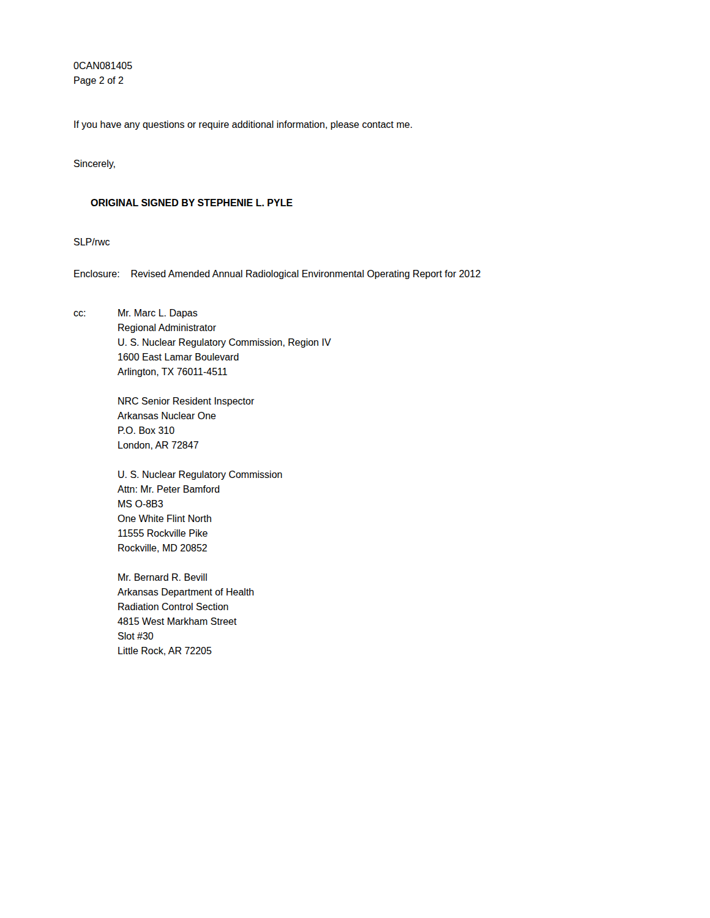0CAN081405
Page 2 of 2
If you have any questions or require additional information, please contact me.
Sincerely,
ORIGINAL SIGNED BY STEPHENIE L. PYLE
SLP/rwc
Enclosure: Revised Amended Annual Radiological Environmental Operating Report for 2012
cc:
Mr. Marc L. Dapas
Regional Administrator
U. S. Nuclear Regulatory Commission, Region IV
1600 East Lamar Boulevard
Arlington, TX 76011-4511
NRC Senior Resident Inspector
Arkansas Nuclear One
P.O. Box 310
London, AR 72847
U. S. Nuclear Regulatory Commission
Attn: Mr. Peter Bamford
MS O-8B3
One White Flint North
11555 Rockville Pike
Rockville, MD 20852
Mr. Bernard R. Bevill
Arkansas Department of Health
Radiation Control Section
4815 West Markham Street
Slot #30
Little Rock, AR 72205